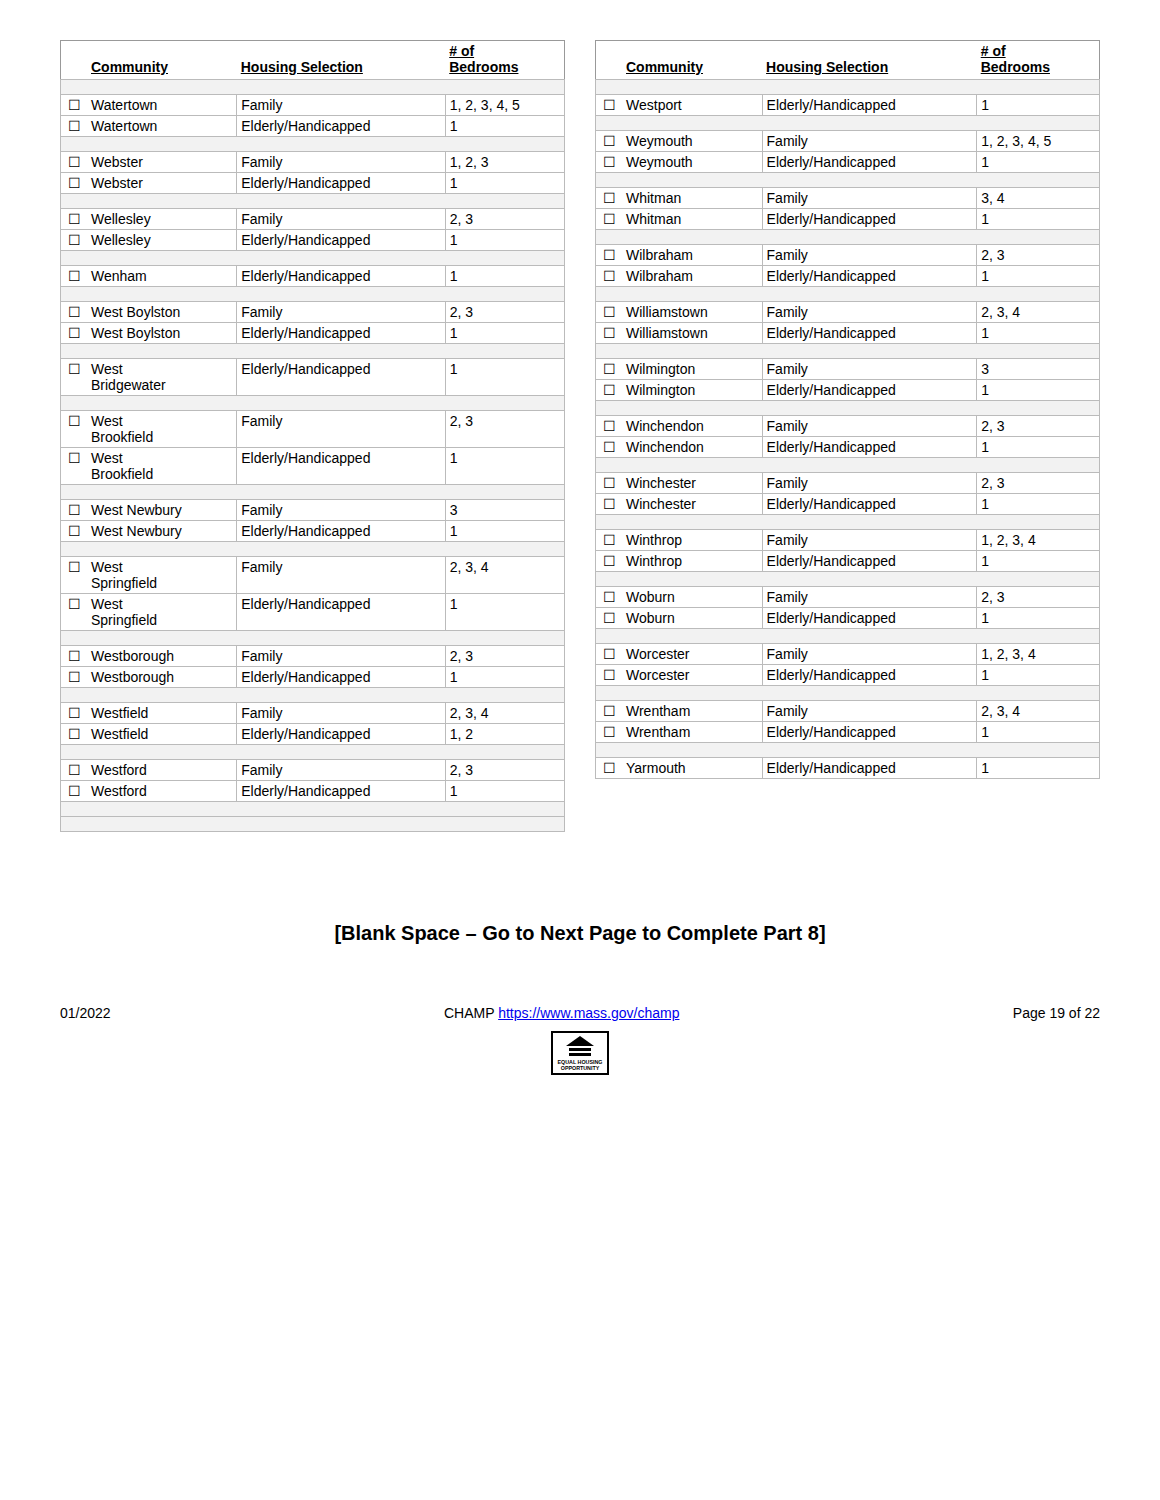| | Community | Housing Selection | # of Bedrooms |
| --- | --- | --- | --- |
| ☐ | Watertown | Family | 1, 2, 3, 4, 5 |
| ☐ | Watertown | Elderly/Handicapped | 1 |
| ☐ | Webster | Family | 1, 2, 3 |
| ☐ | Webster | Elderly/Handicapped | 1 |
| ☐ | Wellesley | Family | 2, 3 |
| ☐ | Wellesley | Elderly/Handicapped | 1 |
| ☐ | Wenham | Elderly/Handicapped | 1 |
| ☐ | West Boylston | Family | 2, 3 |
| ☐ | West Boylston | Elderly/Handicapped | 1 |
| ☐ | West Bridgewater | Elderly/Handicapped | 1 |
| ☐ | West Brookfield | Family | 2, 3 |
| ☐ | West Brookfield | Elderly/Handicapped | 1 |
| ☐ | West Newbury | Family | 3 |
| ☐ | West Newbury | Elderly/Handicapped | 1 |
| ☐ | West Springfield | Family | 2, 3, 4 |
| ☐ | West Springfield | Elderly/Handicapped | 1 |
| ☐ | Westborough | Family | 2, 3 |
| ☐ | Westborough | Elderly/Handicapped | 1 |
| ☐ | Westfield | Family | 2, 3, 4 |
| ☐ | Westfield | Elderly/Handicapped | 1, 2 |
| ☐ | Westford | Family | 2, 3 |
| ☐ | Westford | Elderly/Handicapped | 1 |
| | Community | Housing Selection | # of Bedrooms |
| --- | --- | --- | --- |
| ☐ | Westport | Elderly/Handicapped | 1 |
| ☐ | Weymouth | Family | 1, 2, 3, 4, 5 |
| ☐ | Weymouth | Elderly/Handicapped | 1 |
| ☐ | Whitman | Family | 3, 4 |
| ☐ | Whitman | Elderly/Handicapped | 1 |
| ☐ | Wilbraham | Family | 2, 3 |
| ☐ | Wilbraham | Elderly/Handicapped | 1 |
| ☐ | Williamstown | Family | 2, 3, 4 |
| ☐ | Williamstown | Elderly/Handicapped | 1 |
| ☐ | Wilmington | Family | 3 |
| ☐ | Wilmington | Elderly/Handicapped | 1 |
| ☐ | Winchendon | Family | 2, 3 |
| ☐ | Winchendon | Elderly/Handicapped | 1 |
| ☐ | Winchester | Family | 2, 3 |
| ☐ | Winchester | Elderly/Handicapped | 1 |
| ☐ | Winthrop | Family | 1, 2, 3, 4 |
| ☐ | Winthrop | Elderly/Handicapped | 1 |
| ☐ | Woburn | Family | 2, 3 |
| ☐ | Woburn | Elderly/Handicapped | 1 |
| ☐ | Worcester | Family | 1, 2, 3, 4 |
| ☐ | Worcester | Elderly/Handicapped | 1 |
| ☐ | Wrentham | Family | 2, 3, 4 |
| ☐ | Wrentham | Elderly/Handicapped | 1 |
| ☐ | Yarmouth | Elderly/Handicapped | 1 |
[Blank Space – Go to Next Page to Complete Part 8]
01/2022
CHAMP https://www.mass.gov/champ
Page 19 of 22
EQUAL HOUSING
OPPORTUNITY